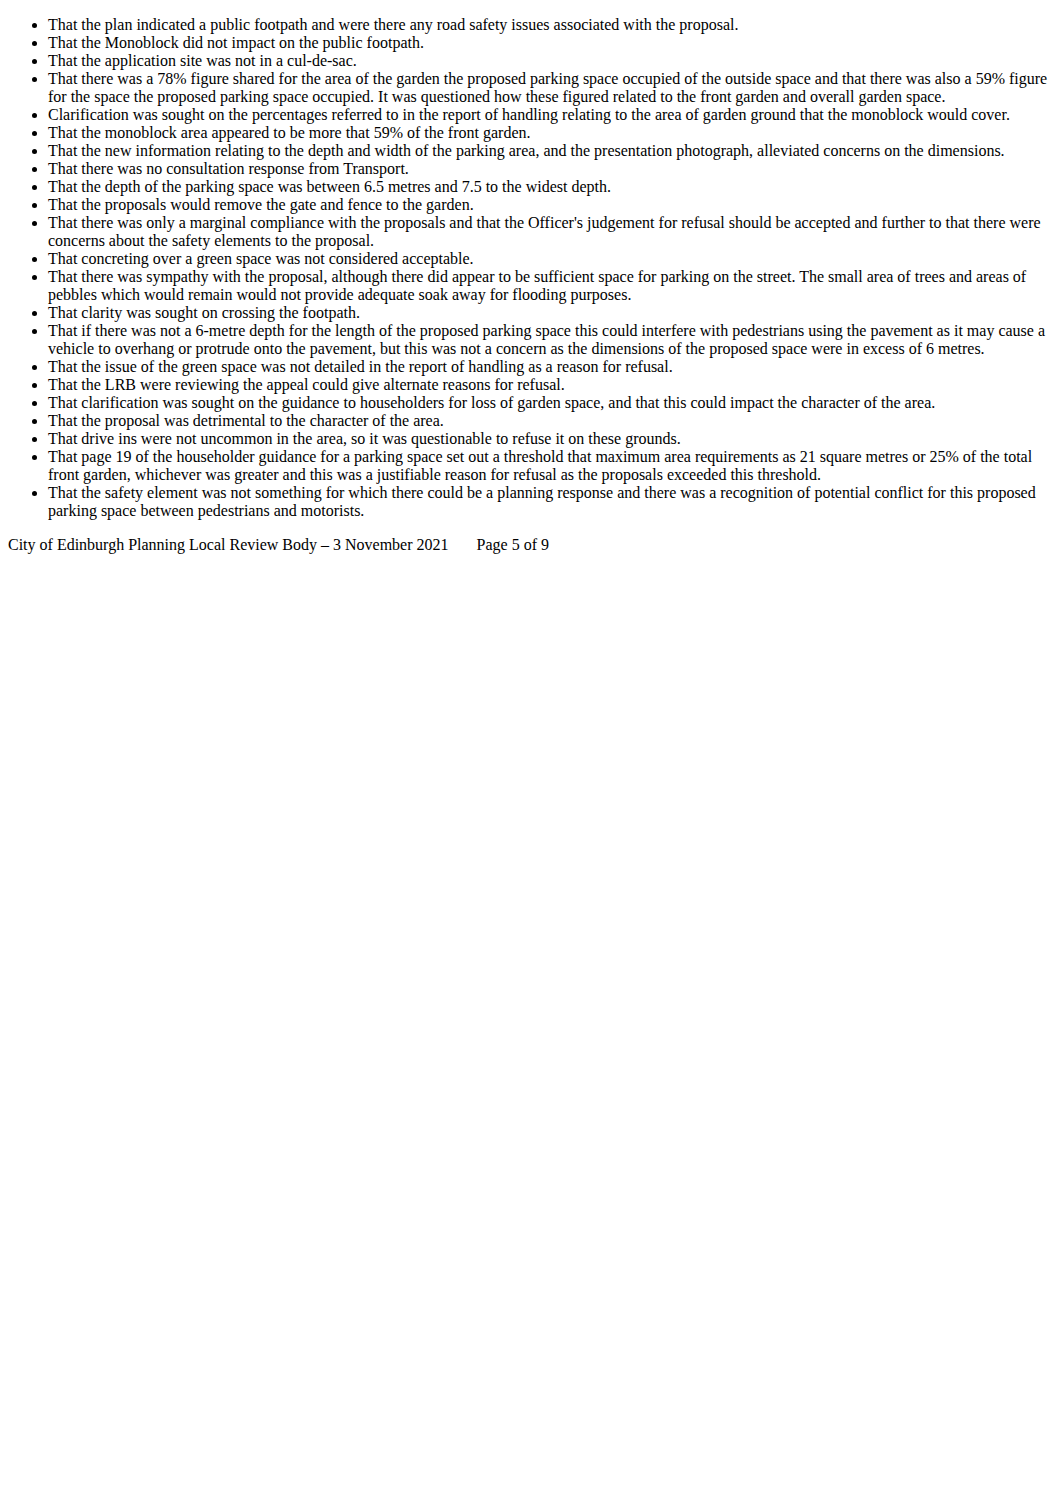That the plan indicated a public footpath and were there any road safety issues associated with the proposal.
That the Monoblock did not impact on the public footpath.
That the application site was not in a cul-de-sac.
That there was a 78% figure shared for the area of the garden the proposed parking space occupied of the outside space and that there was also a 59% figure for the space the proposed parking space occupied. It was questioned how these figured related to the front garden and overall garden space.
Clarification was sought on the percentages referred to in the report of handling relating to the area of garden ground that the monoblock would cover.
That the monoblock area appeared to be more that 59% of the front garden.
That the new information relating to the depth and width of the parking area, and the presentation photograph, alleviated concerns on the dimensions.
That there was no consultation response from Transport.
That the depth of the parking space was between 6.5 metres and 7.5 to the widest depth.
That the proposals would remove the gate and fence to the garden.
That there was only a marginal compliance with the proposals and that the Officer's judgement for refusal should be accepted and further to that there were concerns about the safety elements to the proposal.
That concreting over a green space was not considered acceptable.
That there was sympathy with the proposal, although there did appear to be sufficient space for parking on the street. The small area of trees and areas of pebbles which would remain would not provide adequate soak away for flooding purposes.
That clarity was sought on crossing the footpath.
That if there was not a 6-metre depth for the length of the proposed parking space this could interfere with pedestrians using the pavement as it may cause a vehicle to overhang or protrude onto the pavement, but this was not a concern as the dimensions of the proposed space were in excess of 6 metres.
That the issue of the green space was not detailed in the report of handling as a reason for refusal.
That the LRB were reviewing the appeal could give alternate reasons for refusal.
That clarification was sought on the guidance to householders for loss of garden space, and that this could impact the character of the area.
That the proposal was detrimental to the character of the area.
That drive ins were not uncommon in the area, so it was questionable to refuse it on these grounds.
That page 19 of the householder guidance for a parking space set out a threshold that maximum area requirements as 21 square metres or 25% of the total front garden, whichever was greater and this was a justifiable reason for refusal as the proposals exceeded this threshold.
That the safety element was not something for which there could be a planning response and there was a recognition of potential conflict for this proposed parking space between pedestrians and motorists.
City of Edinburgh Planning Local Review Body – 3 November 2021 Page 5 of 9